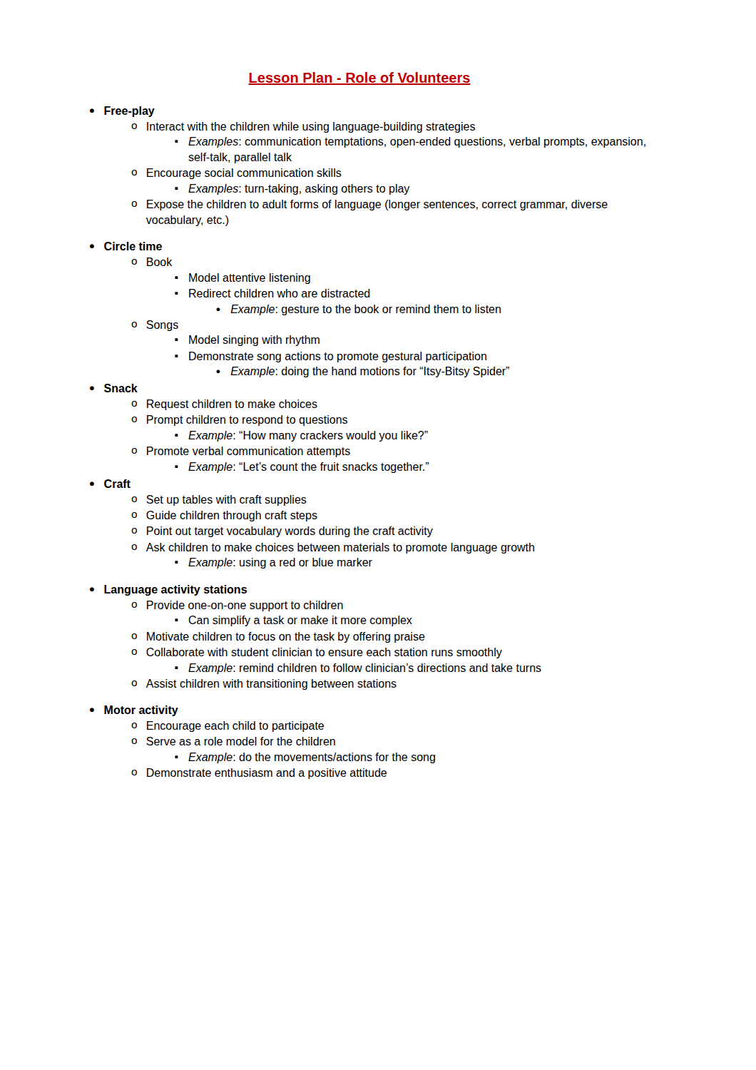Lesson Plan - Role of Volunteers
Free-play
Interact with the children while using language-building strategies
Examples: communication temptations, open-ended questions, verbal prompts, expansion, self-talk, parallel talk
Encourage social communication skills
Examples: turn-taking, asking others to play
Expose the children to adult forms of language (longer sentences, correct grammar, diverse vocabulary, etc.)
Circle time
Book
Model attentive listening
Redirect children who are distracted
Example: gesture to the book or remind them to listen
Songs
Model singing with rhythm
Demonstrate song actions to promote gestural participation
Example: doing the hand motions for “Itsy-Bitsy Spider”
Snack
Request children to make choices
Prompt children to respond to questions
Example: “How many crackers would you like?”
Promote verbal communication attempts
Example: “Let’s count the fruit snacks together.”
Craft
Set up tables with craft supplies
Guide children through craft steps
Point out target vocabulary words during the craft activity
Ask children to make choices between materials to promote language growth
Example: using a red or blue marker
Language activity stations
Provide one-on-one support to children
Can simplify a task or make it more complex
Motivate children to focus on the task by offering praise
Collaborate with student clinician to ensure each station runs smoothly
Example: remind children to follow clinician’s directions and take turns
Assist children with transitioning between stations
Motor activity
Encourage each child to participate
Serve as a role model for the children
Example: do the movements/actions for the song
Demonstrate enthusiasm and a positive attitude